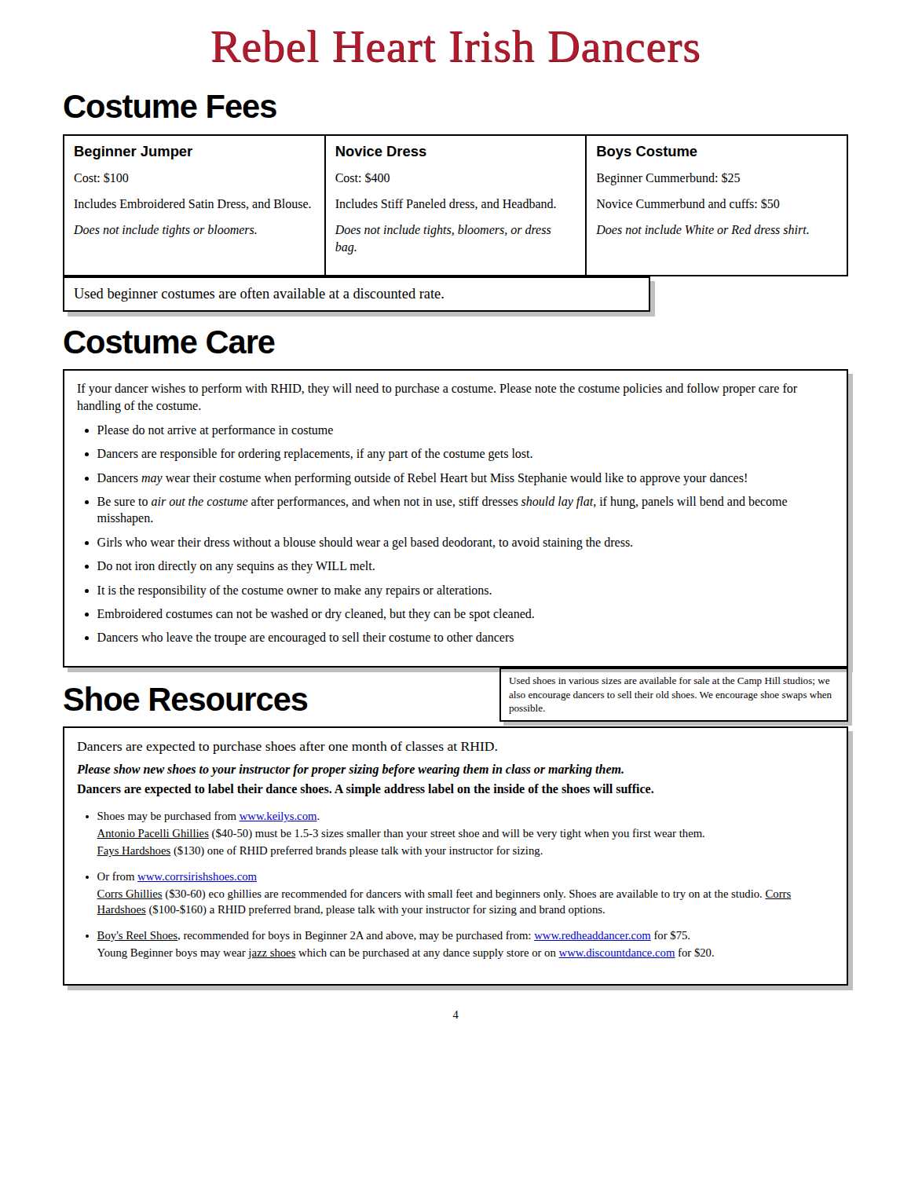Rebel Heart Irish Dancers
Costume Fees
| Beginner Jumper Cost: $100 Includes Embroidered Satin Dress, and Blouse. Does not include tights or bloomers. | Novice Dress Cost: $400 Includes Stiff Paneled dress, and Headband. Does not include tights, bloomers, or dress bag. | Boys Costume Beginner Cummerbund: $25 Novice Cummerbund and cuffs: $50 Does not include White or Red dress shirt. |
Used beginner costumes are often available at a discounted rate.
Costume Care
If your dancer wishes to perform with RHID, they will need to purchase a costume. Please note the costume policies and follow proper care for handling of the costume.
Please do not arrive at performance in costume
Dancers are responsible for ordering replacements, if any part of the costume gets lost.
Dancers may wear their costume when performing outside of Rebel Heart but Miss Stephanie would like to approve your dances!
Be sure to air out the costume after performances, and when not in use, stiff dresses should lay flat, if hung, panels will bend and become misshapen.
Girls who wear their dress without a blouse should wear a gel based deodorant, to avoid staining the dress.
Do not iron directly on any sequins as they WILL melt.
It is the responsibility of the costume owner to make any repairs or alterations.
Embroidered costumes can not be washed or dry cleaned, but they can be spot cleaned.
Dancers who leave the troupe are encouraged to sell their costume to other dancers
Shoe Resources
Used shoes in various sizes are available for sale at the Camp Hill studios; we also encourage dancers to sell their old shoes. We encourage shoe swaps when possible.
Dancers are expected to purchase shoes after one month of classes at RHID.
Please show new shoes to your instructor for proper sizing before wearing them in class or marking them.
Dancers are expected to label their dance shoes. A simple address label on the inside of the shoes will suffice.
Shoes may be purchased from www.keilys.com. Antonio Pacelli Ghillies ($40-50) must be 1.5-3 sizes smaller than your street shoe and will be very tight when you first wear them. Fays Hardshoes ($130) one of RHID preferred brands please talk with your instructor for sizing.
Or from www.corrsirishshoes.com Corrs Ghillies ($30-60) eco ghillies are recommended for dancers with small feet and beginners only. Shoes are available to try on at the studio. Corrs Hardshoes ($100-$160) a RHID preferred brand, please talk with your instructor for sizing and brand options.
Boy's Reel Shoes, recommended for boys in Beginner 2A and above, may be purchased from: www.redheaddancer.com for $75. Young Beginner boys may wear jazz shoes which can be purchased at any dance supply store or on www.discountdance.com for $20.
4